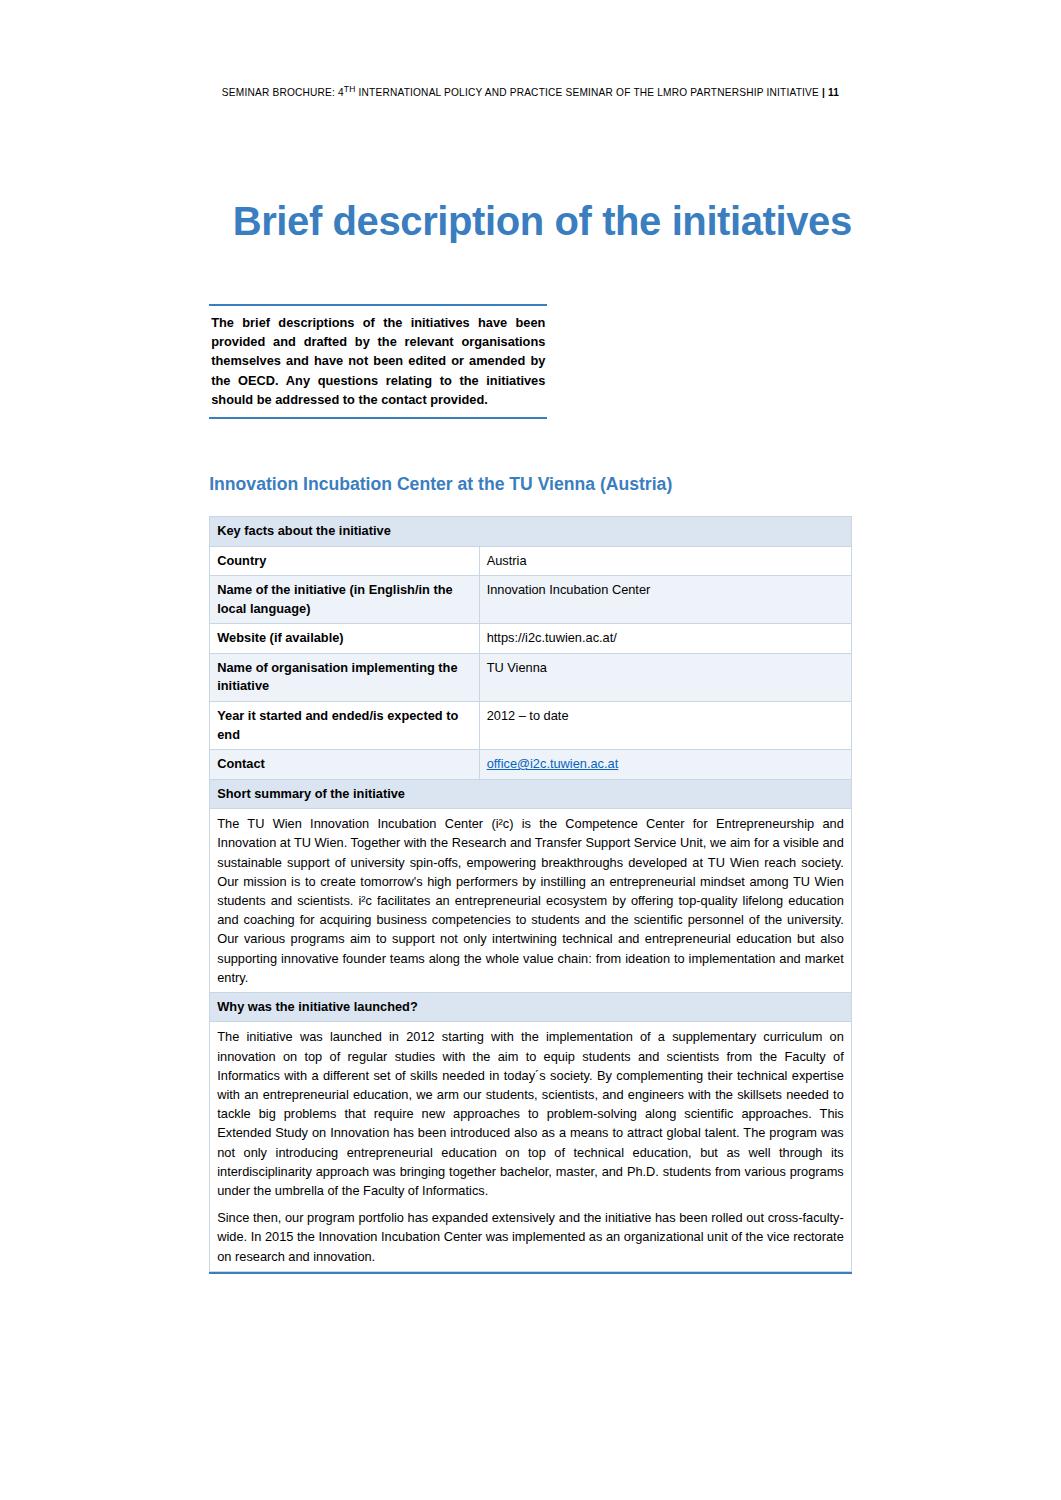SEMINAR BROCHURE: 4TH INTERNATIONAL POLICY AND PRACTICE SEMINAR OF THE LMRO PARTNERSHIP INITIATIVE | 11
Brief description of the initiatives
The brief descriptions of the initiatives have been provided and drafted by the relevant organisations themselves and have not been edited or amended by the OECD. Any questions relating to the initiatives should be addressed to the contact provided.
Innovation Incubation Center at the TU Vienna (Austria)
| Key facts about the initiative |
| Country | Austria |
| Name of the initiative (in English/in the local language) | Innovation Incubation Center |
| Website (if available) | https://i2c.tuwien.ac.at/ |
| Name of organisation implementing the initiative | TU Vienna |
| Year it started and ended/is expected to end | 2012 – to date |
| Contact | office@i2c.tuwien.ac.at |
| Short summary of the initiative |
| The TU Wien Innovation Incubation Center (i²c) is the Competence Center for Entrepreneurship and Innovation at TU Wien. Together with the Research and Transfer Support Service Unit, we aim for a visible and sustainable support of university spin-offs, empowering breakthroughs developed at TU Wien reach society. Our mission is to create tomorrow's high performers by instilling an entrepreneurial mindset among TU Wien students and scientists. i²c facilitates an entrepreneurial ecosystem by offering top-quality lifelong education and coaching for acquiring business competencies to students and the scientific personnel of the university. Our various programs aim to support not only intertwining technical and entrepreneurial education but also supporting innovative founder teams along the whole value chain: from ideation to implementation and market entry. |
| Why was the initiative launched? |
| The initiative was launched in 2012 starting with the implementation of a supplementary curriculum on innovation on top of regular studies with the aim to equip students and scientists from the Faculty of Informatics with a different set of skills needed in today´s society. By complementing their technical expertise with an entrepreneurial education, we arm our students, scientists, and engineers with the skillsets needed to tackle big problems that require new approaches to problem-solving along scientific approaches. This Extended Study on Innovation has been introduced also as a means to attract global talent. The program was not only introducing entrepreneurial education on top of technical education, but as well through its interdisciplinarity approach was bringing together bachelor, master, and Ph.D. students from various programs under the umbrella of the Faculty of Informatics. Since then, our program portfolio has expanded extensively and the initiative has been rolled out cross-faculty-wide. In 2015 the Innovation Incubation Center was implemented as an organizational unit of the vice rectorate on research and innovation. |